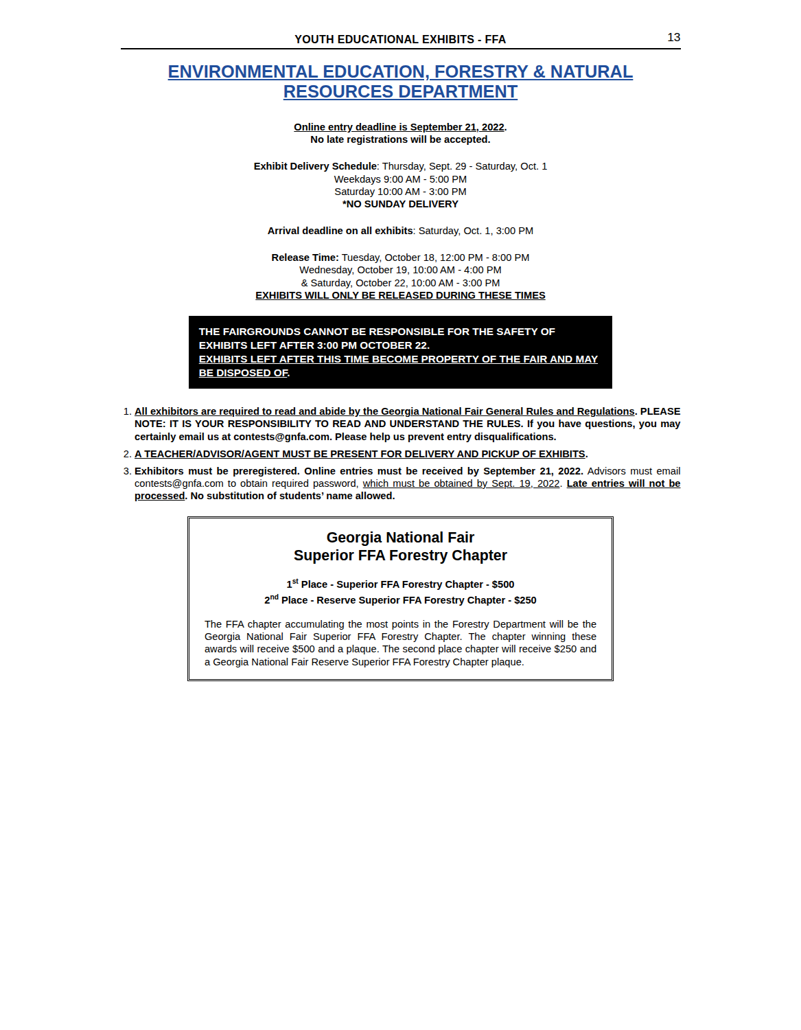13
YOUTH EDUCATIONAL EXHIBITS - FFA
ENVIRONMENTAL EDUCATION, FORESTRY & NATURAL RESOURCES DEPARTMENT
Online entry deadline is September 21, 2022.
No late registrations will be accepted.
Exhibit Delivery Schedule: Thursday, Sept. 29 - Saturday, Oct. 1
Weekdays 9:00 AM - 5:00 PM
Saturday 10:00 AM - 3:00 PM
*NO SUNDAY DELIVERY
Arrival deadline on all exhibits: Saturday, Oct. 1, 3:00 PM
Release Time: Tuesday, October 18, 12:00 PM - 8:00 PM
Wednesday, October 19, 10:00 AM - 4:00 PM
& Saturday, October 22, 10:00 AM - 3:00 PM
EXHIBITS WILL ONLY BE RELEASED DURING THESE TIMES
THE FAIRGROUNDS CANNOT BE RESPONSIBLE FOR THE SAFETY OF EXHIBITS LEFT AFTER 3:00 PM OCTOBER 22.
EXHIBITS LEFT AFTER THIS TIME BECOME PROPERTY OF THE FAIR AND MAY BE DISPOSED OF.
All exhibitors are required to read and abide by the Georgia National Fair General Rules and Regulations. PLEASE NOTE: IT IS YOUR RESPONSIBILITY TO READ AND UNDERSTAND THE RULES. If you have questions, you may certainly email us at contests@gnfa.com. Please help us prevent entry disqualifications.
A TEACHER/ADVISOR/AGENT MUST BE PRESENT FOR DELIVERY AND PICKUP OF EXHIBITS.
Exhibitors must be preregistered. Online entries must be received by September 21, 2022. Advisors must email contests@gnfa.com to obtain required password, which must be obtained by Sept. 19, 2022. Late entries will not be processed. No substitution of students’ name allowed.
Georgia National Fair
Superior FFA Forestry Chapter
1st Place - Superior FFA Forestry Chapter - $500
2nd Place - Reserve Superior FFA Forestry Chapter - $250
The FFA chapter accumulating the most points in the Forestry Department will be the Georgia National Fair Superior FFA Forestry Chapter. The chapter winning these awards will receive $500 and a plaque. The second place chapter will receive $250 and a Georgia National Fair Reserve Superior FFA Forestry Chapter plaque.